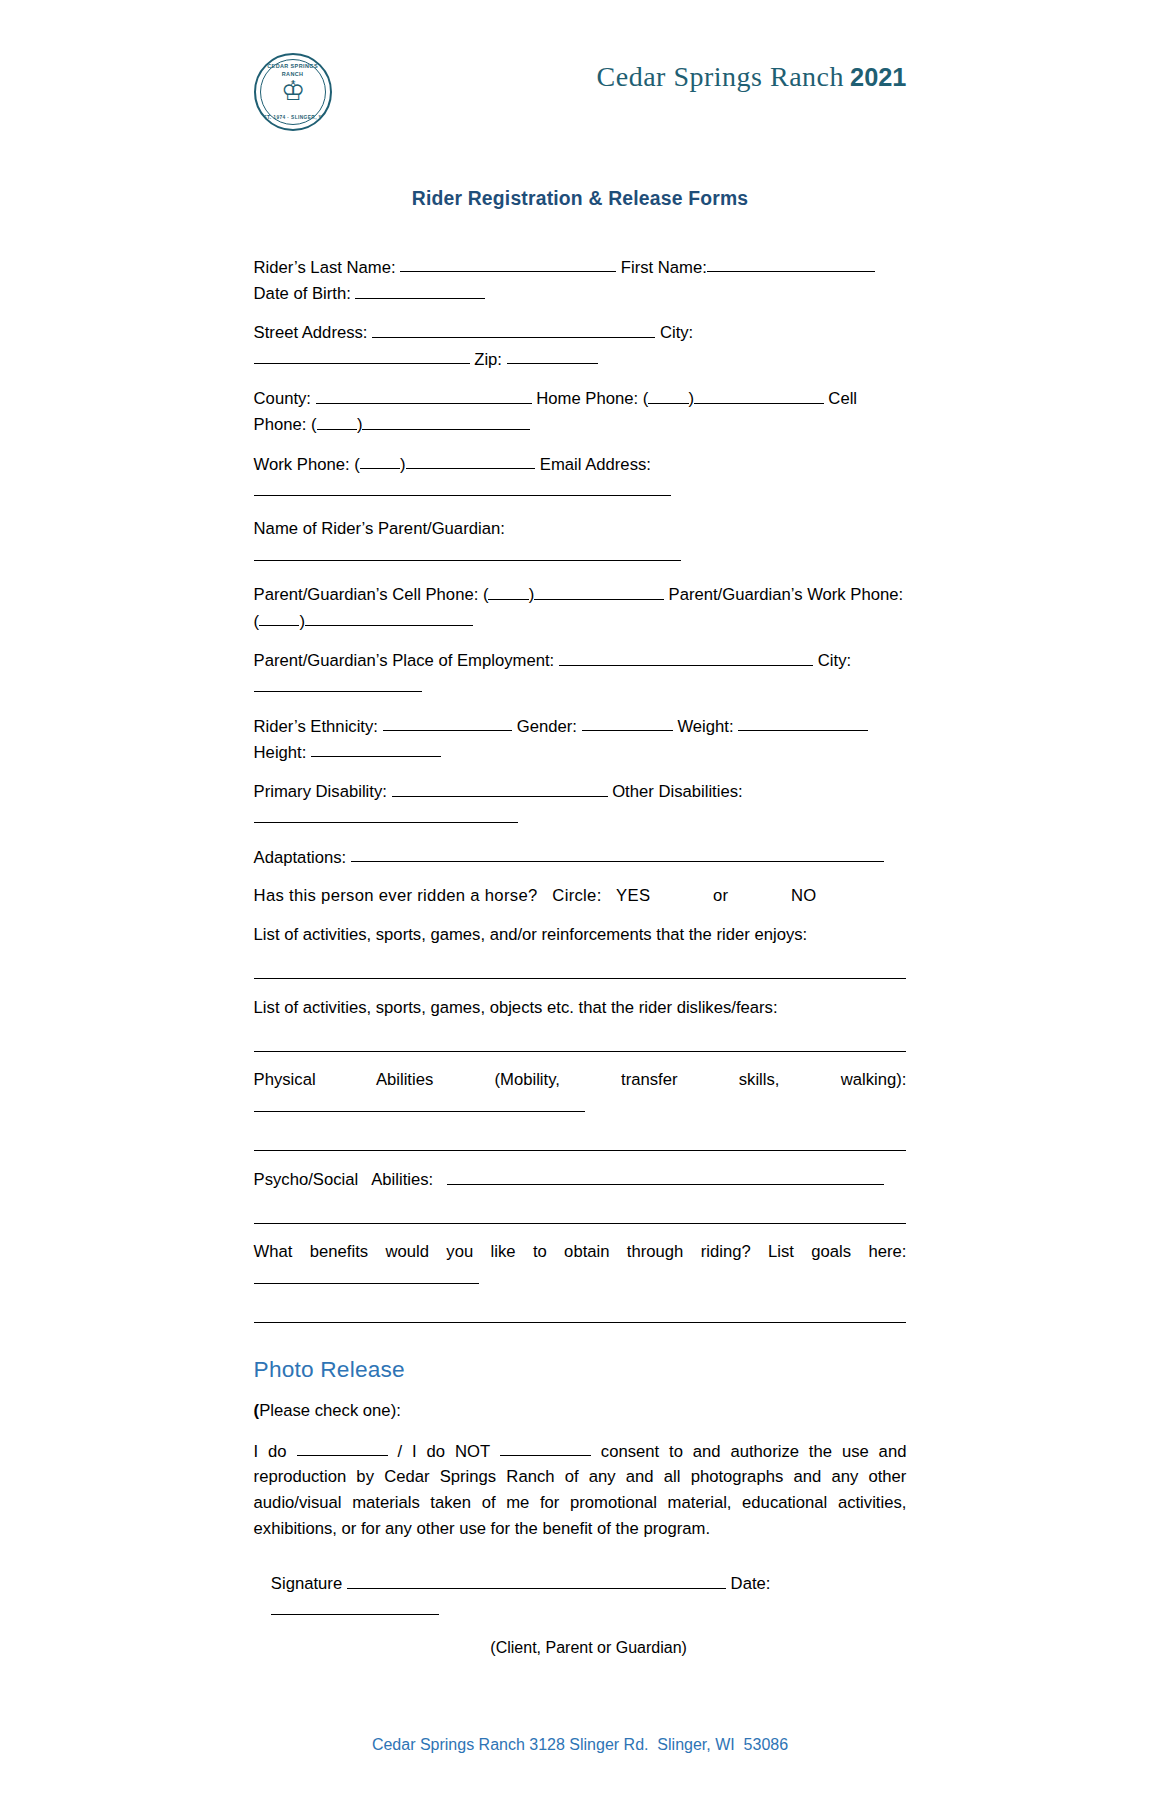Cedar Springs Ranch ♔ Est. 1974 · Slinger, WI
Cedar Springs Ranch 2021
Rider Registration & Release Forms
Rider’s Last Name: First Name: Date of Birth:
Street Address: City: Zip:
County: Home Phone: ( ) Cell Phone: ( )
Work Phone: ( ) Email Address:
Name of Rider’s Parent/Guardian:
Parent/Guardian’s Cell Phone: ( ) Parent/Guardian’s Work Phone: ( )
Parent/Guardian’s Place of Employment: City:
Rider’s Ethnicity: Gender: Weight: Height:
Primary Disability: Other Disabilities:
Adaptations:
Has this person ever ridden a horse? Circle: YES or NO
List of activities, sports, games, and/or reinforcements that the rider enjoys:
List of activities, sports, games, objects etc. that the rider dislikes/fears:
Physical Abilities (Mobility, transfer skills, walking):
Psycho/Social Abilities:
What benefits would you like to obtain through riding? List goals here:
Photo Release
(Please check one):
I do / I do NOT consent to and authorize the use and reproduction by Cedar Springs Ranch of any and all photographs and any other audio/visual materials taken of me for promotional material, educational activities, exhibitions, or for any other use for the benefit of the program.
Signature Date:
(Client, Parent or Guardian)
Cedar Springs Ranch 3128 Slinger Rd. Slinger, WI 53086